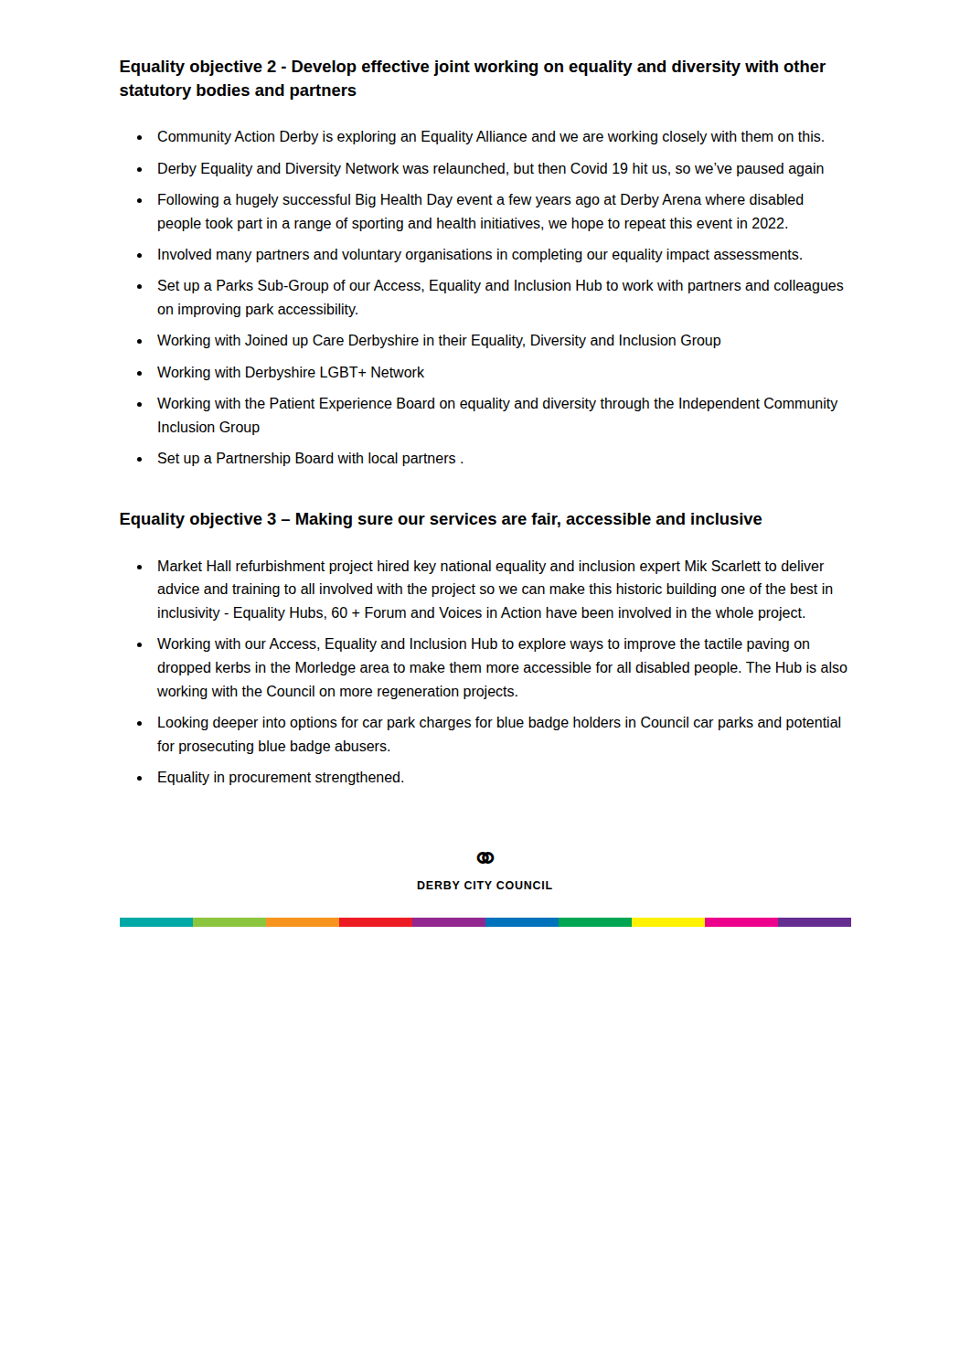Equality objective 2 - Develop effective joint working on equality and diversity with other statutory bodies and partners
Community Action Derby is exploring an Equality Alliance and we are working closely with them on this.
Derby Equality and Diversity Network was relaunched, but then Covid 19 hit us, so we’ve paused again
Following a hugely successful Big Health Day event a few years ago at Derby Arena where disabled people took part in a range of sporting and health initiatives, we hope to repeat this event in 2022.
Involved many partners and voluntary organisations in completing our equality impact assessments.
Set up a Parks Sub-Group of our Access, Equality and Inclusion Hub to work with partners and colleagues on improving park accessibility.
Working with Joined up Care Derbyshire in their Equality, Diversity and Inclusion Group
Working with Derbyshire LGBT+ Network
Working with the Patient Experience Board on equality and diversity through the Independent Community Inclusion Group
Set up a Partnership Board with local partners .
Equality objective 3 – Making sure our services are fair, accessible and inclusive
Market Hall refurbishment project hired key national equality and inclusion expert Mik Scarlett to deliver advice and training to all involved with the project so we can make this historic building one of the best in inclusivity - Equality Hubs, 60 + Forum and Voices in Action have been involved in the whole project.
Working with our Access, Equality and Inclusion Hub to explore ways to improve the tactile paving on dropped kerbs in the Morledge area to make them more accessible for all disabled people. The Hub is also working with the Council on more regeneration projects.
Looking deeper into options for car park charges for blue badge holders in Council car parks and potential for prosecuting blue badge abusers.
Equality in procurement strengthened.
⚭
DERBY CITY COUNCIL